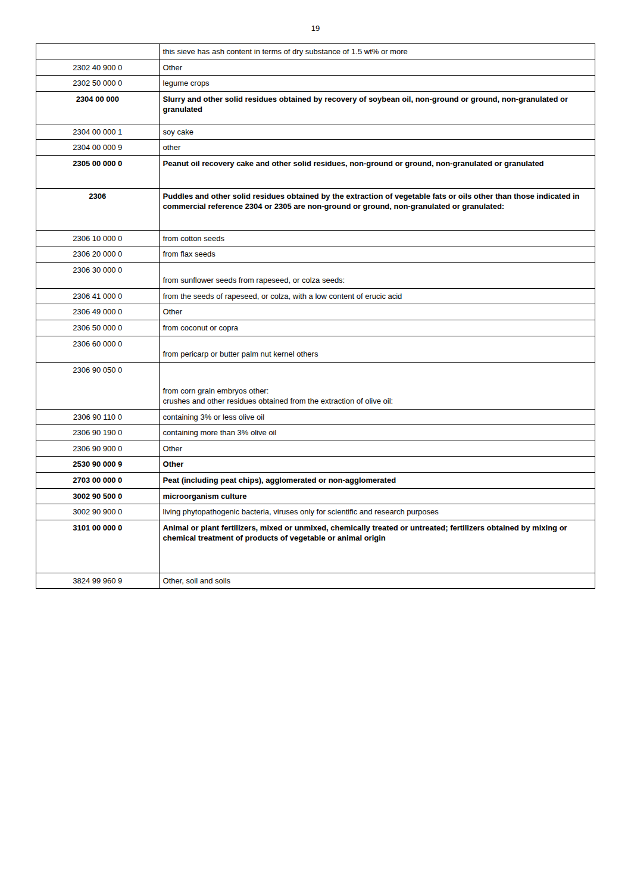19
| | this sieve has ash content in terms of dry substance of 1.5 wt% or more |
| 2302 40 900 0 | Other |
| 2302 50 000 0 | legume crops |
| 2304 00 000 | Slurry and other solid residues obtained by recovery of soybean oil, non-ground or ground, non-granulated or granulated |
| 2304 00 000 1 | soy cake |
| 2304 00 000 9 | other |
| 2305 00 000 0 | Peanut oil recovery cake and other solid residues, non-ground or ground, non-granulated or granulated |
| 2306 | Puddles and other solid residues obtained by the extraction of vegetable fats or oils other than those indicated in commercial reference 2304 or 2305 are non-ground or ground, non-granulated or granulated: |
| 2306 10 000 0 | from cotton seeds |
| 2306 20 000 0 | from flax seeds |
| 2306 30 000 0 | from sunflower seeds from rapeseed, or colza seeds: |
| 2306 41 000 0 | from the seeds of rapeseed, or colza, with a low content of erucic acid |
| 2306 49 000 0 | Other |
| 2306 50 000 0 | from coconut or copra |
| 2306 60 000 0 | from pericarp or butter palm nut kernel others |
| 2306 90 050 0 | from corn grain embryos other: crushes and other residues obtained from the extraction of olive oil: |
| 2306 90 110 0 | containing 3% or less olive oil |
| 2306 90 190 0 | containing more than 3% olive oil |
| 2306 90 900 0 | Other |
| 2530 90 000 9 | Other |
| 2703 00 000 0 | Peat (including peat chips), agglomerated or non-agglomerated |
| 3002 90 500 0 | microorganism culture |
| 3002 90 900 0 | living phytopathogenic bacteria, viruses only for scientific and research purposes |
| 3101 00 000 0 | Animal or plant fertilizers, mixed or unmixed, chemically treated or untreated; fertilizers obtained by mixing or chemical treatment of products of vegetable or animal origin |
| 3824 99 960 9 | Other, soil and soils |